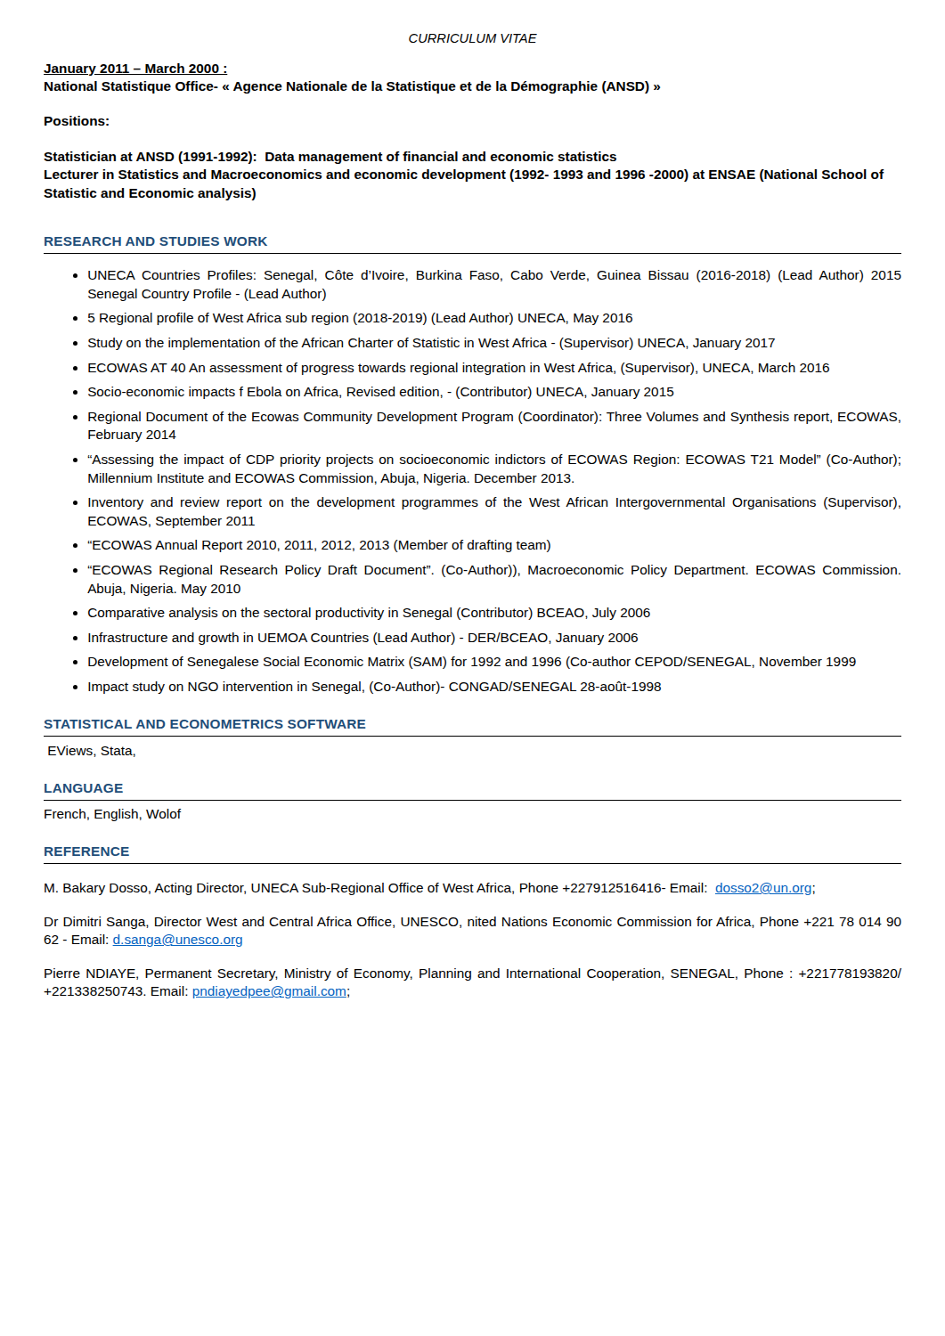CURRICULUM VITAE
January 2011 – March 2000 :
National Statistique Office- « Agence Nationale de la Statistique et de la Démographie (ANSD) »
Positions:
Statistician at ANSD (1991-1992): Data management of financial and economic statistics
Lecturer in Statistics and Macroeconomics and economic development (1992- 1993 and 1996 -2000) at ENSAE (National School of Statistic and Economic analysis)
RESEARCH AND STUDIES WORK
UNECA Countries Profiles: Senegal, Côte d’Ivoire, Burkina Faso, Cabo Verde, Guinea Bissau (2016-2018) (Lead Author) 2015 Senegal Country Profile - (Lead Author)
5 Regional profile of West Africa sub region (2018-2019) (Lead Author) UNECA, May 2016
Study on the implementation of the African Charter of Statistic in West Africa - (Supervisor) UNECA, January 2017
ECOWAS AT 40 An assessment of progress towards regional integration in West Africa, (Supervisor), UNECA, March 2016
Socio-economic impacts f Ebola on Africa, Revised edition, - (Contributor) UNECA, January 2015
Regional Document of the Ecowas Community Development Program (Coordinator): Three Volumes and Synthesis report, ECOWAS, February 2014
“Assessing the impact of CDP priority projects on socioeconomic indictors of ECOWAS Region: ECOWAS T21 Model” (Co-Author); Millennium Institute and ECOWAS Commission, Abuja, Nigeria. December 2013.
Inventory and review report on the development programmes of the West African Intergovernmental Organisations (Supervisor), ECOWAS, September 2011
“ECOWAS Annual Report 2010, 2011, 2012, 2013 (Member of drafting team)
“ECOWAS Regional Research Policy Draft Document”. (Co-Author)), Macroeconomic Policy Department. ECOWAS Commission. Abuja, Nigeria. May 2010
Comparative analysis on the sectoral productivity in Senegal (Contributor) BCEAO, July 2006
Infrastructure and growth in UEMOA Countries (Lead Author) - DER/BCEAO, January 2006
Development of Senegalese Social Economic Matrix (SAM) for 1992 and 1996 (Co-author CEPOD/SENEGAL, November 1999
Impact study on NGO intervention in Senegal, (Co-Author)- CONGAD/SENEGAL 28-août-1998
STATISTICAL AND ECONOMETRICS SOFTWARE
EViews, Stata,
LANGUAGE
French, English, Wolof
REFERENCE
M. Bakary Dosso, Acting Director, UNECA Sub-Regional Office of West Africa, Phone +227912516416- Email: dosso2@un.org;
Dr Dimitri Sanga, Director West and Central Africa Office, UNESCO, nited Nations Economic Commission for Africa, Phone +221 78 014 90 62 - Email: d.sanga@unesco.org
Pierre NDIAYE, Permanent Secretary, Ministry of Economy, Planning and International Cooperation, SENEGAL, Phone : +221778193820/ +221338250743. Email: pndiayedpee@gmail.com;